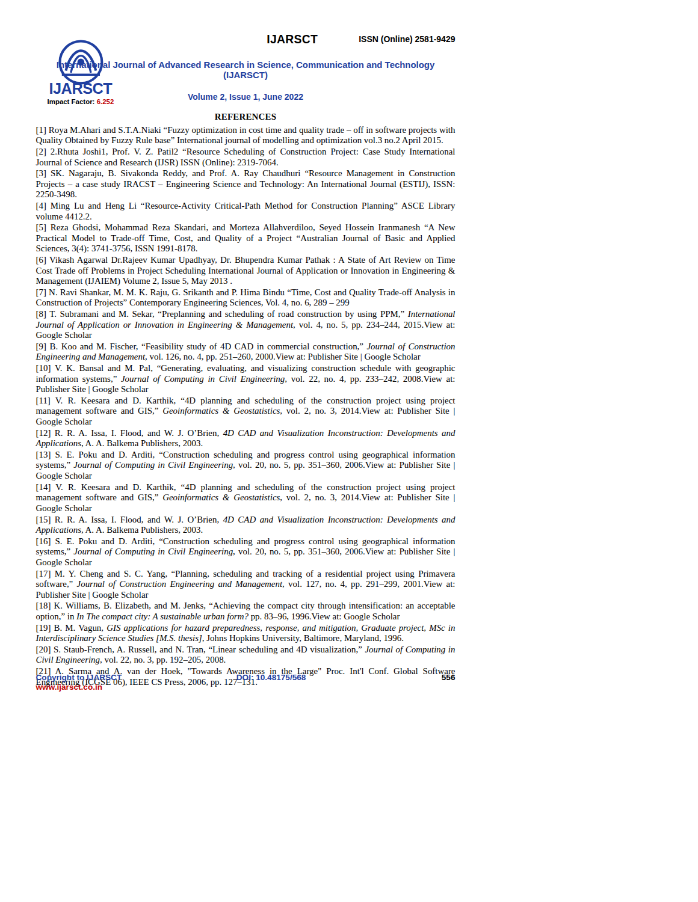IJ ARSCT
Impact Factor: 6.252
ISSN (Online) 2581-9429
IJARSCT
International Journal of Advanced Research in Science, Communication and Technology (IJARSCT)
Volume 2, Issue 1, June 2022
REFERENCES
[1] Roya M.Ahari and S.T.A.Niaki “Fuzzy optimization in cost time and quality trade – off in software projects with Quality Obtained by Fuzzy Rule base” International journal of modelling and optimization vol.3 no.2 April 2015.
[2] 2.Rhuta Joshi1, Prof. V. Z. Patil2 “Resource Scheduling of Construction Project: Case Study International Journal of Science and Research (IJSR) ISSN (Online): 2319-7064.
[3] SK. Nagaraju, B. Sivakonda Reddy, and Prof. A. Ray Chaudhuri “Resource Management in Construction Projects – a case study IRACST – Engineering Science and Technology: An International Journal (ESTIJ), ISSN: 2250-3498.
[4] Ming Lu and Heng Li “Resource-Activity Critical-Path Method for Construction Planning” ASCE Library volume 4412.2.
[5] Reza Ghodsi, Mohammad Reza Skandari, and Morteza Allahverdiloo, Seyed Hossein Iranmanesh “A New Practical Model to Trade-off Time, Cost, and Quality of a Project “Australian Journal of Basic and Applied Sciences, 3(4): 3741-3756, ISSN 1991-8178.
[6] Vikash Agarwal Dr.Rajeev Kumar Upadhyay, Dr. Bhupendra Kumar Pathak : A State of Art Review on Time Cost Trade off Problems in Project Scheduling International Journal of Application or Innovation in Engineering & Management (IJAIEM) Volume 2, Issue 5, May 2013 .
[7] N. Ravi Shankar, M. M. K. Raju, G. Srikanth and P. Hima Bindu “Time, Cost and Quality Trade-off Analysis in Construction of Projects” Contemporary Engineering Sciences, Vol. 4, no. 6, 289 – 299
[8] T. Subramani and M. Sekar, “Preplanning and scheduling of road construction by using PPM,” International Journal of Application or Innovation in Engineering & Management, vol. 4, no. 5, pp. 234–244, 2015.View at: Google Scholar
[9] B. Koo and M. Fischer, “Feasibility study of 4D CAD in commercial construction,” Journal of Construction Engineering and Management, vol. 126, no. 4, pp. 251–260, 2000.View at: Publisher Site | Google Scholar
[10] V. K. Bansal and M. Pal, “Generating, evaluating, and visualizing construction schedule with geographic information systems,” Journal of Computing in Civil Engineering, vol. 22, no. 4, pp. 233–242, 2008.View at: Publisher Site | Google Scholar
[11] V. R. Keesara and D. Karthik, “4D planning and scheduling of the construction project using project management software and GIS,” Geoinformatics & Geostatistics, vol. 2, no. 3, 2014.View at: Publisher Site | Google Scholar
[12] R. R. A. Issa, I. Flood, and W. J. O’Brien, 4D CAD and Visualization Inconstruction: Developments and Applications, A. A. Balkema Publishers, 2003.
[13] S. E. Poku and D. Arditi, “Construction scheduling and progress control using geographical information systems,” Journal of Computing in Civil Engineering, vol. 20, no. 5, pp. 351–360, 2006.View at: Publisher Site | Google Scholar
[14] V. R. Keesara and D. Karthik, “4D planning and scheduling of the construction project using project management software and GIS,” Geoinformatics & Geostatistics, vol. 2, no. 3, 2014.View at: Publisher Site | Google Scholar
[15] R. R. A. Issa, I. Flood, and W. J. O’Brien, 4D CAD and Visualization Inconstruction: Developments and Applications, A. A. Balkema Publishers, 2003.
[16] S. E. Poku and D. Arditi, “Construction scheduling and progress control using geographical information systems,” Journal of Computing in Civil Engineering, vol. 20, no. 5, pp. 351–360, 2006.View at: Publisher Site | Google Scholar
[17] M. Y. Cheng and S. C. Yang, “Planning, scheduling and tracking of a residential project using Primavera software,” Journal of Construction Engineering and Management, vol. 127, no. 4, pp. 291–299, 2001.View at: Publisher Site | Google Scholar
[18] K. Williams, B. Elizabeth, and M. Jenks, “Achieving the compact city through intensification: an acceptable option,” in In The compact city: A sustainable urban form? pp. 83–96, 1996.View at: Google Scholar
[19] B. M. Vagun, GIS applications for hazard preparedness, response, and mitigation, Graduate project, MSc in Interdisciplinary Science Studies [M.S. thesis], Johns Hopkins University, Baltimore, Maryland, 1996.
[20] S. Staub-French, A. Russell, and N. Tran, “Linear scheduling and 4D visualization,” Journal of Computing in Civil Engineering, vol. 22, no. 3, pp. 192–205, 2008.
[21] A. Sarma and A. van der Hoek, "Towards Awareness in the Large" Proc. Int'l Conf. Global Software Engineering (ICGSE 06), IEEE CS Press, 2006, pp. 127–131.
Copyright to IJARSCT www.ijarsct.co.in
DOI: 10.48175/568
556